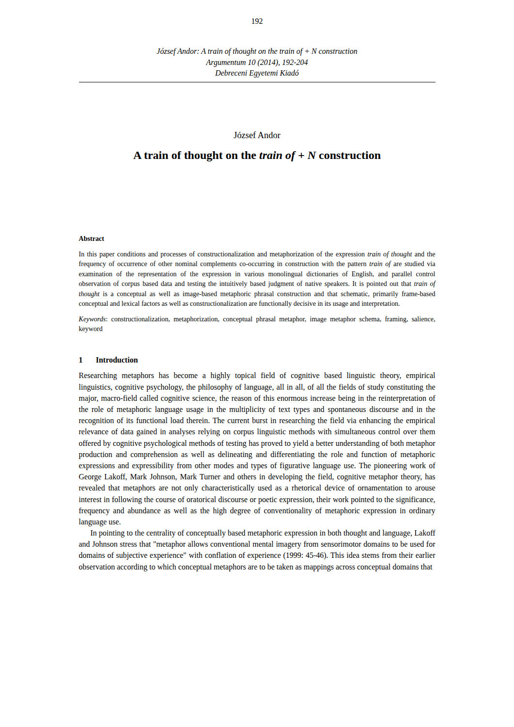192
József Andor: A train of thought on the train of + N construction Argumentum 10 (2014), 192-204 Debreceni Egyetemi Kiadó
József Andor
A train of thought on the train of + N construction
Abstract
In this paper conditions and processes of constructionalization and metaphorization of the expression train of thought and the frequency of occurrence of other nominal complements co-occurring in construction with the pattern train of are studied via examination of the representation of the expression in various monolingual dictionaries of English, and parallel control observation of corpus based data and testing the intuitively based judgment of native speakers. It is pointed out that train of thought is a conceptual as well as image-based metaphoric phrasal construction and that schematic, primarily frame-based conceptual and lexical factors as well as constructionalization are functionally decisive in its usage and interpretation.
Keywords: constructionalization, metaphorization, conceptual phrasal metaphor, image metaphor schema, framing, salience, keyword
1 Introduction
Researching metaphors has become a highly topical field of cognitive based linguistic theory, empirical linguistics, cognitive psychology, the philosophy of language, all in all, of all the fields of study constituting the major, macro-field called cognitive science, the reason of this enormous increase being in the reinterpretation of the role of metaphoric language usage in the multiplicity of text types and spontaneous discourse and in the recognition of its functional load therein. The current burst in researching the field via enhancing the empirical relevance of data gained in analyses relying on corpus linguistic methods with simultaneous control over them offered by cognitive psychological methods of testing has proved to yield a better understanding of both metaphor production and comprehension as well as delineating and differentiating the role and function of metaphoric expressions and expressibility from other modes and types of figurative language use. The pioneering work of George Lakoff, Mark Johnson, Mark Turner and others in developing the field, cognitive metaphor theory, has revealed that metaphors are not only characteristically used as a rhetorical device of ornamentation to arouse interest in following the course of oratorical discourse or poetic expression, their work pointed to the significance, frequency and abundance as well as the high degree of conventionality of metaphoric expression in ordinary language use.
In pointing to the centrality of conceptually based metaphoric expression in both thought and language, Lakoff and Johnson stress that "metaphor allows conventional mental imagery from sensorimotor domains to be used for domains of subjective experience" with conflation of experience (1999: 45-46). This idea stems from their earlier observation according to which conceptual metaphors are to be taken as mappings across conceptual domains that